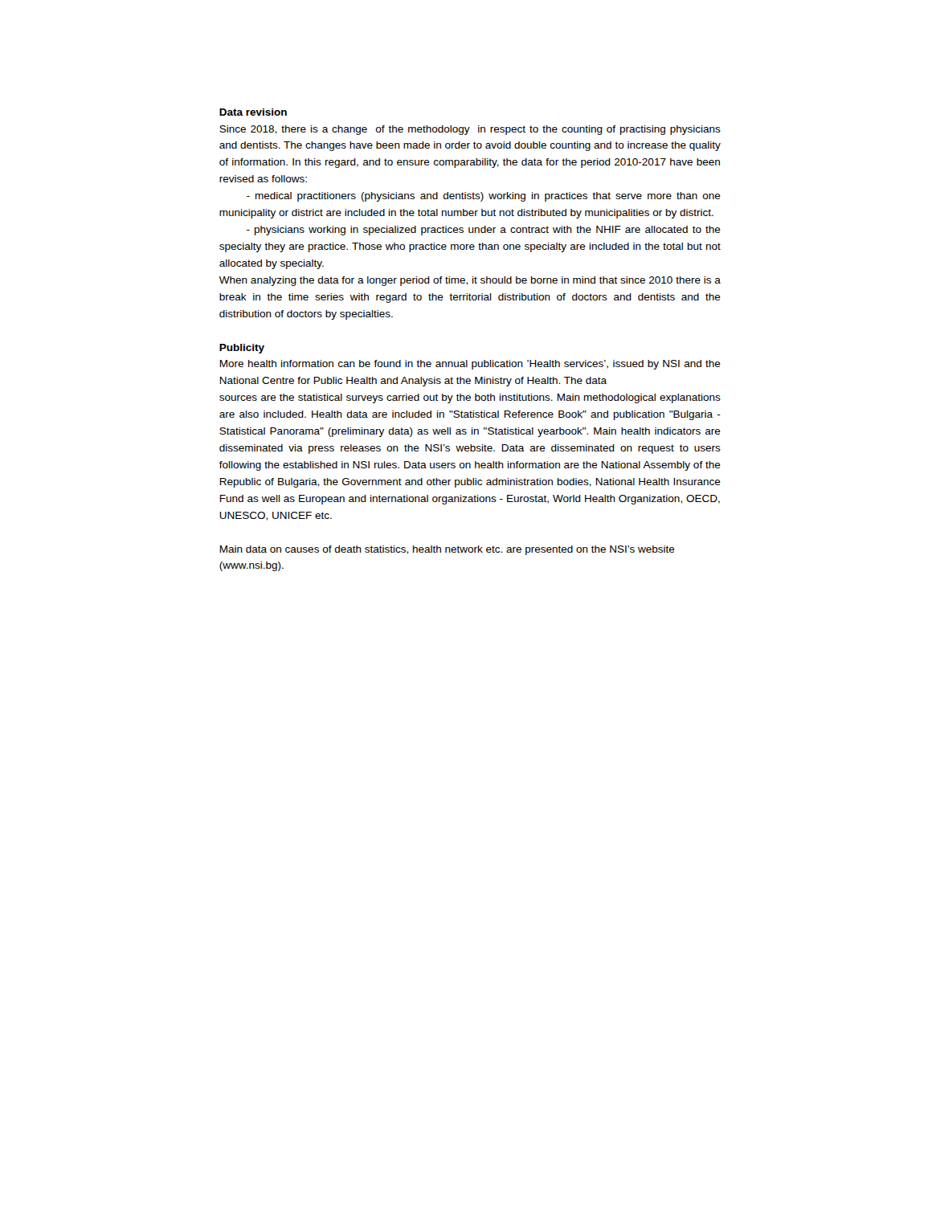Data revision
Since 2018, there is a change of the methodology in respect to the counting of practising physicians and dentists. The changes have been made in order to avoid double counting and to increase the quality of information. In this regard, and to ensure comparability, the data for the period 2010-2017 have been revised as follows:
- medical practitioners (physicians and dentists) working in practices that serve more than one municipality or district are included in the total number but not distributed by municipalities or by district.
- physicians working in specialized practices under a contract with the NHIF are allocated to the specialty they are practice. Those who practice more than one specialty are included in the total but not allocated by specialty.
When analyzing the data for a longer period of time, it should be borne in mind that since 2010 there is a break in the time series with regard to the territorial distribution of doctors and dentists and the distribution of doctors by specialties.
Publicity
More health information can be found in the annual publication ’Health services’, issued by NSI and the National Centre for Public Health and Analysis at the Ministry of Health. The data
sources are the statistical surveys carried out by the both institutions. Main methodological explanations are also included. Health data are included in "Statistical Reference Book" and publication "Bulgaria -Statistical Panorama" (preliminary data) as well as in "Statistical yearbook". Main health indicators are disseminated via press releases on the NSI’s website. Data are disseminated on request to users following the established in NSI rules. Data users on health information are the National Assembly of the Republic of Bulgaria, the Government and other public administration bodies, National Health Insurance Fund as well as European and international organizations - Eurostat, World Health Organization, OECD, UNESCO, UNICEF etc.
Main data on causes of death statistics, health network etc. are presented on the NSI’s website (www.nsi.bg).